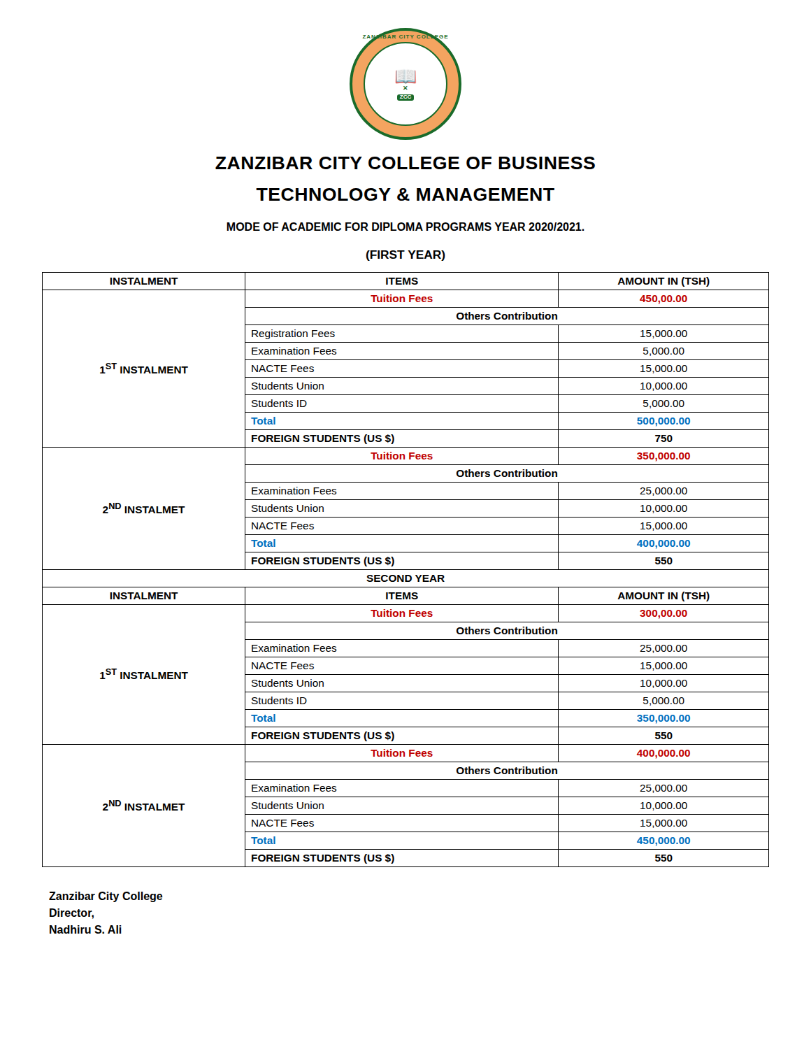ZANZIBAR CITY COLLEGE
📖
✕
ZCC
ZANZIBAR CITY COLLEGE OF BUSINESS
TECHNOLOGY & MANAGEMENT
MODE OF ACADEMIC FOR DIPLOMA PROGRAMS YEAR 2020/2021.
(FIRST YEAR)
| INSTALMENT | ITEMS | AMOUNT IN (TSH) |
| --- | --- | --- |
| 1 ST INSTALMENT | Tuition Fees | 450,00.00 |
| Others Contribution |
| Registration Fees | 15,000.00 |
| Examination Fees | 5,000.00 |
| NACTE Fees | 15,000.00 |
| Students Union | 10,000.00 |
| Students ID | 5,000.00 |
| Total | 500,000.00 |
| FOREIGN STUDENTS (US $) | 750 |
| 2 ND INSTALMET | Tuition Fees | 350,000.00 |
| Others Contribution |
| Examination Fees | 25,000.00 |
| Students Union | 10,000.00 |
| NACTE Fees | 15,000.00 |
| Total | 400,000.00 |
| FOREIGN STUDENTS (US $) | 550 |
| SECOND YEAR |
| INSTALMENT | ITEMS | AMOUNT IN (TSH) |
| 1 ST INSTALMENT | Tuition Fees | 300,00.00 |
| Others Contribution |
| Examination Fees | 25,000.00 |
| NACTE Fees | 15,000.00 |
| Students Union | 10,000.00 |
| Students ID | 5,000.00 |
| Total | 350,000.00 |
| FOREIGN STUDENTS (US $) | 550 |
| 2 ND INSTALMET | Tuition Fees | 400,000.00 |
| Others Contribution |
| Examination Fees | 25,000.00 |
| Students Union | 10,000.00 |
| NACTE Fees | 15,000.00 |
| Total | 450,000.00 |
| FOREIGN STUDENTS (US $) | 550 |
Zanzibar City College
Director,
Nadhiru S. Ali